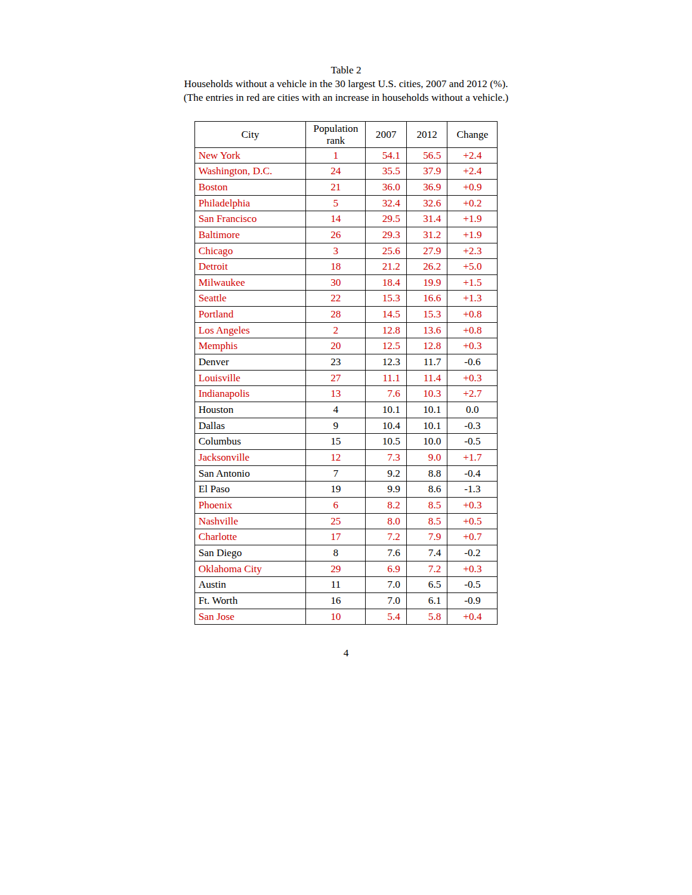Table 2
Households without a vehicle in the 30 largest U.S. cities, 2007 and 2012 (%).
(The entries in red are cities with an increase in households without a vehicle.)
| City | Population rank | 2007 | 2012 | Change |
| --- | --- | --- | --- | --- |
| New York | 1 | 54.1 | 56.5 | +2.4 |
| Washington, D.C. | 24 | 35.5 | 37.9 | +2.4 |
| Boston | 21 | 36.0 | 36.9 | +0.9 |
| Philadelphia | 5 | 32.4 | 32.6 | +0.2 |
| San Francisco | 14 | 29.5 | 31.4 | +1.9 |
| Baltimore | 26 | 29.3 | 31.2 | +1.9 |
| Chicago | 3 | 25.6 | 27.9 | +2.3 |
| Detroit | 18 | 21.2 | 26.2 | +5.0 |
| Milwaukee | 30 | 18.4 | 19.9 | +1.5 |
| Seattle | 22 | 15.3 | 16.6 | +1.3 |
| Portland | 28 | 14.5 | 15.3 | +0.8 |
| Los Angeles | 2 | 12.8 | 13.6 | +0.8 |
| Memphis | 20 | 12.5 | 12.8 | +0.3 |
| Denver | 23 | 12.3 | 11.7 | -0.6 |
| Louisville | 27 | 11.1 | 11.4 | +0.3 |
| Indianapolis | 13 | 7.6 | 10.3 | +2.7 |
| Houston | 4 | 10.1 | 10.1 | 0.0 |
| Dallas | 9 | 10.4 | 10.1 | -0.3 |
| Columbus | 15 | 10.5 | 10.0 | -0.5 |
| Jacksonville | 12 | 7.3 | 9.0 | +1.7 |
| San Antonio | 7 | 9.2 | 8.8 | -0.4 |
| El Paso | 19 | 9.9 | 8.6 | -1.3 |
| Phoenix | 6 | 8.2 | 8.5 | +0.3 |
| Nashville | 25 | 8.0 | 8.5 | +0.5 |
| Charlotte | 17 | 7.2 | 7.9 | +0.7 |
| San Diego | 8 | 7.6 | 7.4 | -0.2 |
| Oklahoma City | 29 | 6.9 | 7.2 | +0.3 |
| Austin | 11 | 7.0 | 6.5 | -0.5 |
| Ft. Worth | 16 | 7.0 | 6.1 | -0.9 |
| San Jose | 10 | 5.4 | 5.8 | +0.4 |
4